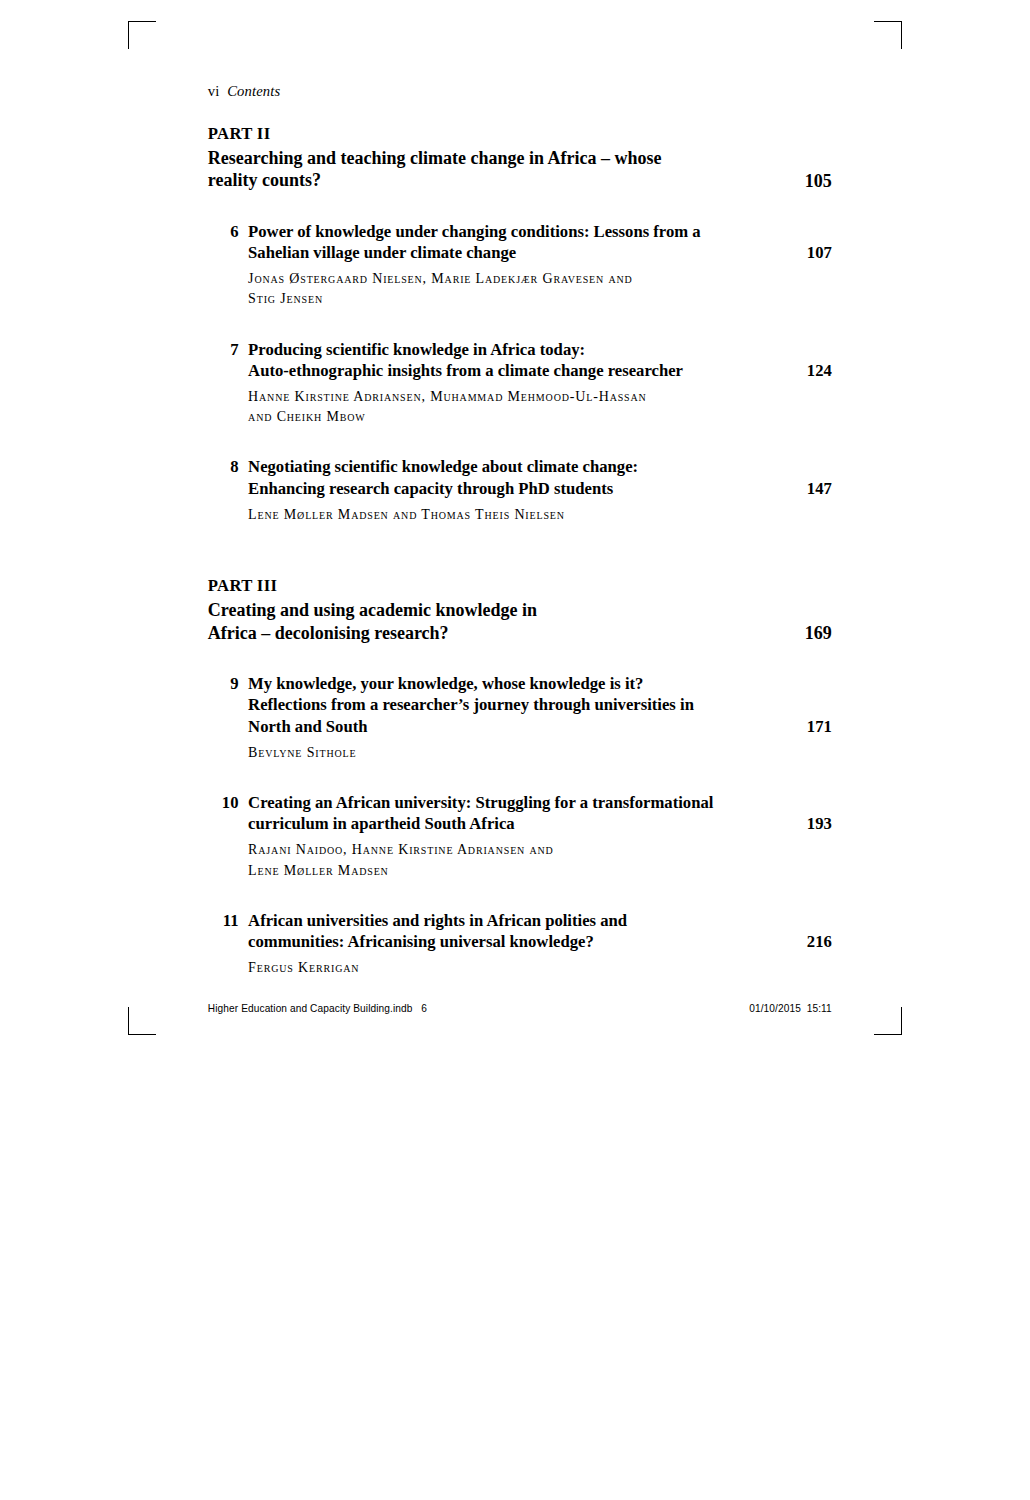vi Contents
PART II
Researching and teaching climate change in Africa – whose
reality counts?105
6 Power of knowledge under changing conditions: Lessons from a
Sahelian village under climate change 107
Jonas Østergaard Nielsen, Marie Ladekjær Gravesen and
Stig Jensen
7 Producing scientific knowledge in Africa today:
Auto-ethnographic insights from a climate change researcher 124
Hanne Kirstine Adriansen, Muhammad Mehmood-Ul-Hassan
and Cheikh Mbow
8 Negotiating scientific knowledge about climate change:
Enhancing research capacity through PhD students 147
Lene Møller Madsen and Thomas Theis Nielsen
PART III
Creating and using academic knowledge in
Africa – decolonising research?169
9 My knowledge, your knowledge, whose knowledge is it?
Reflections from a researcher’s journey through universities in
North and South 171
Bevlyne Sithole
10 Creating an African university: Struggling for a transformational
curriculum in apartheid South Africa 193
Rajani Naidoo, Hanne Kirstine Adriansen and
Lene Møller Madsen
11 African universities and rights in African polities and
communities: Africanising universal knowledge? 216
Fergus Kerrigan
Higher Education and Capacity Building.indb 6 01/10/2015 15:11